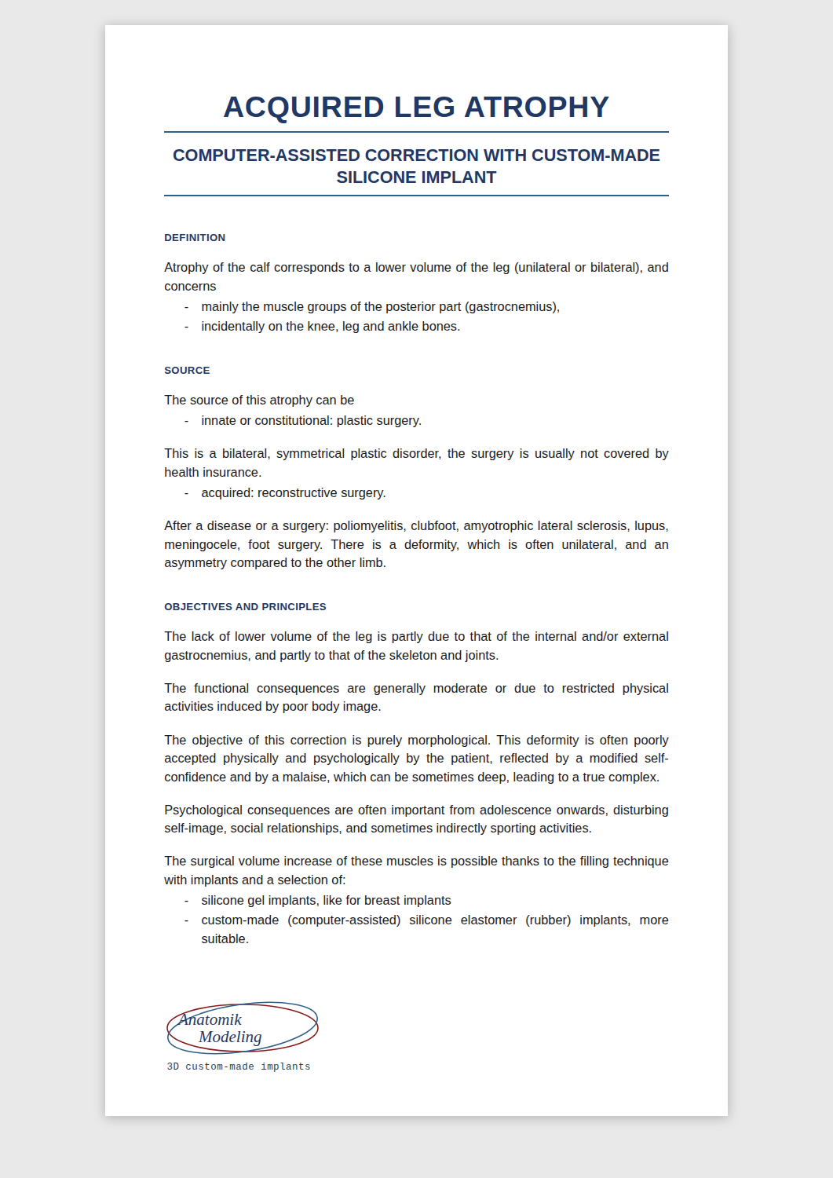ACQUIRED LEG ATROPHY
COMPUTER-ASSISTED CORRECTION WITH CUSTOM-MADE
SILICONE IMPLANT
Definition
Atrophy of the calf corresponds to a lower volume of the leg (unilateral or bilateral), and concerns
mainly the muscle groups of the posterior part (gastrocnemius),
incidentally on the knee, leg and ankle bones.
Source
The source of this atrophy can be
innate or constitutional: plastic surgery.
This is a bilateral, symmetrical plastic disorder, the surgery is usually not covered by health insurance.
acquired: reconstructive surgery.
After a disease or a surgery: poliomyelitis, clubfoot, amyotrophic lateral sclerosis, lupus, meningocele, foot surgery. There is a deformity, which is often unilateral, and an asymmetry compared to the other limb.
Objectives and principles
The lack of lower volume of the leg is partly due to that of the internal and/or external gastrocnemius, and partly to that of the skeleton and joints.
The functional consequences are generally moderate or due to restricted physical activities induced by poor body image.
The objective of this correction is purely morphological. This deformity is often poorly accepted physically and psychologically by the patient, reflected by a modified self-confidence and by a malaise, which can be sometimes deep, leading to a true complex.
Psychological consequences are often important from adolescence onwards, disturbing self-image, social relationships, and sometimes indirectly sporting activities.
The surgical volume increase of these muscles is possible thanks to the filling technique with implants and a selection of:
silicone gel implants, like for breast implants
custom-made (computer-assisted) silicone elastomer (rubber) implants, more suitable.
Anatomik Modeling
3D custom-made implants